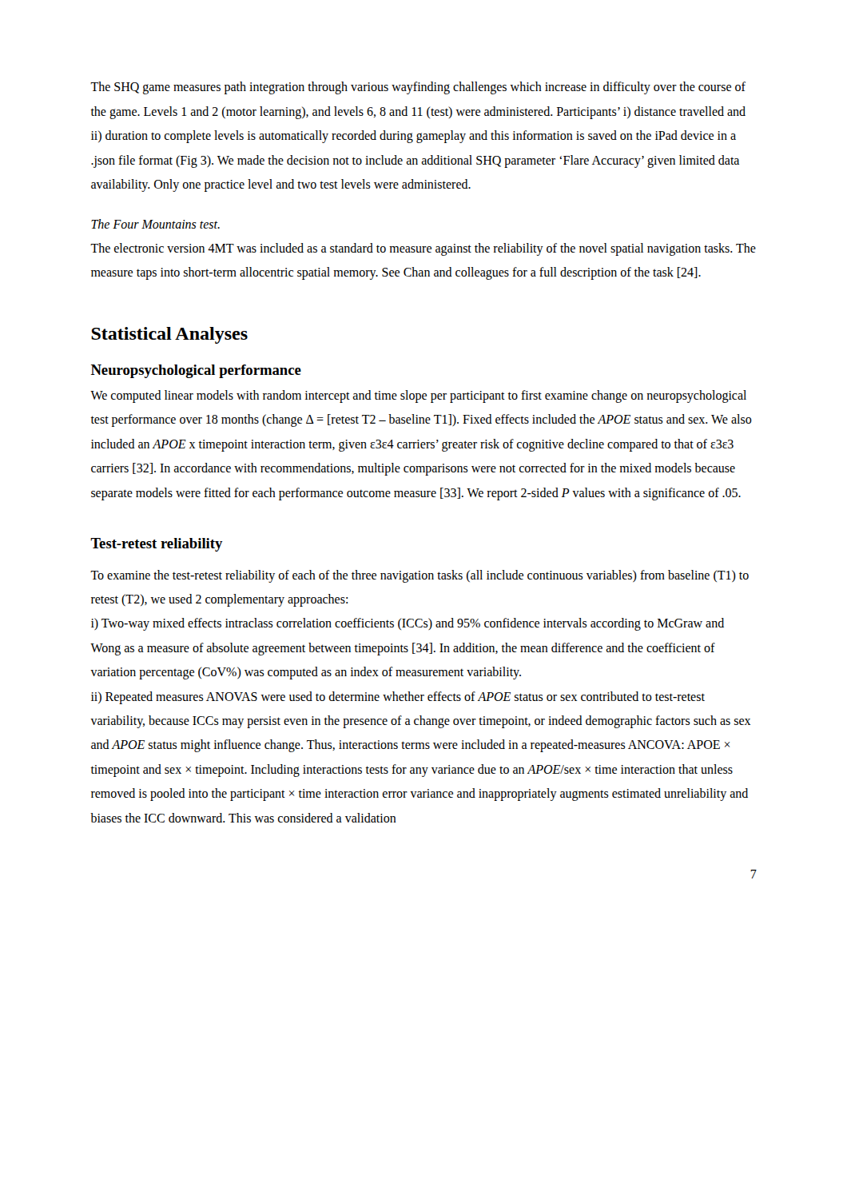The SHQ game measures path integration through various wayfinding challenges which increase in difficulty over the course of the game. Levels 1 and 2 (motor learning), and levels 6, 8 and 11 (test) were administered. Participants’ i) distance travelled and ii) duration to complete levels is automatically recorded during gameplay and this information is saved on the iPad device in a .json file format (Fig 3). We made the decision not to include an additional SHQ parameter ‘Flare Accuracy’ given limited data availability. Only one practice level and two test levels were administered.
The Four Mountains test.
The electronic version 4MT was included as a standard to measure against the reliability of the novel spatial navigation tasks. The measure taps into short-term allocentric spatial memory. See Chan and colleagues for a full description of the task [24].
Statistical Analyses
Neuropsychological performance
We computed linear models with random intercept and time slope per participant to first examine change on neuropsychological test performance over 18 months (change Δ = [retest T2 – baseline T1]). Fixed effects included the APOE status and sex. We also included an APOE x timepoint interaction term, given ε3ε4 carriers’ greater risk of cognitive decline compared to that of ε3ε3 carriers [32]. In accordance with recommendations, multiple comparisons were not corrected for in the mixed models because separate models were fitted for each performance outcome measure [33]. We report 2-sided P values with a significance of .05.
Test-retest reliability
To examine the test-retest reliability of each of the three navigation tasks (all include continuous variables) from baseline (T1) to retest (T2), we used 2 complementary approaches:
i) Two-way mixed effects intraclass correlation coefficients (ICCs) and 95% confidence intervals according to McGraw and Wong as a measure of absolute agreement between timepoints [34]. In addition, the mean difference and the coefficient of variation percentage (CoV%) was computed as an index of measurement variability.
ii) Repeated measures ANOVAS were used to determine whether effects of APOE status or sex contributed to test-retest variability, because ICCs may persist even in the presence of a change over timepoint, or indeed demographic factors such as sex and APOE status might influence change. Thus, interactions terms were included in a repeated-measures ANCOVA: APOE × timepoint and sex × timepoint. Including interactions tests for any variance due to an APOE/sex × time interaction that unless removed is pooled into the participant × time interaction error variance and inappropriately augments estimated unreliability and biases the ICC downward. This was considered a validation
7